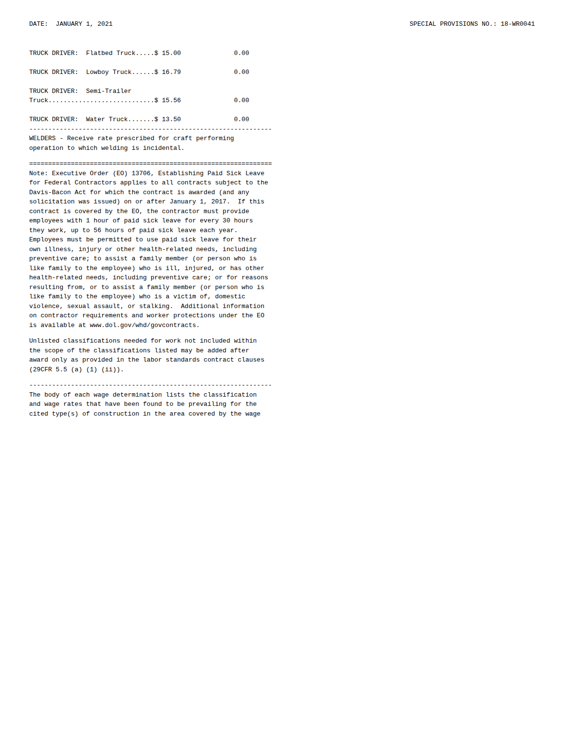DATE: JANUARY 1, 2021 SPECIAL PROVISIONS NO.: 18-WR0041
TRUCK DRIVER:  Flatbed Truck.....$ 15.00              0.00

TRUCK DRIVER:  Lowboy Truck......$ 16.79              0.00

TRUCK DRIVER:  Semi-Trailer
Truck............................$ 15.56              0.00

TRUCK DRIVER:  Water Truck.......$ 13.50              0.00
----------------------------------------------------------------
WELDERS - Receive rate prescribed for craft performing
operation to which welding is incidental.
================================================================
Note: Executive Order (EO) 13706, Establishing Paid Sick Leave
for Federal Contractors applies to all contracts subject to the
Davis-Bacon Act for which the contract is awarded (and any
solicitation was issued) on or after January 1, 2017. If this
contract is covered by the EO, the contractor must provide
employees with 1 hour of paid sick leave for every 30 hours
they work, up to 56 hours of paid sick leave each year.
Employees must be permitted to use paid sick leave for their
own illness, injury or other health-related needs, including
preventive care; to assist a family member (or person who is
like family to the employee) who is ill, injured, or has other
health-related needs, including preventive care; or for reasons
resulting from, or to assist a family member (or person who is
like family to the employee) who is a victim of, domestic
violence, sexual assault, or stalking. Additional information
on contractor requirements and worker protections under the EO
is available at www.dol.gov/whd/govcontracts.
Unlisted classifications needed for work not included within
the scope of the classifications listed may be added after
award only as provided in the labor standards contract clauses
(29CFR 5.5 (a) (1) (ii)).
----------------------------------------------------------------
The body of each wage determination lists the classification
and wage rates that have been found to be prevailing for the
cited type(s) of construction in the area covered by the wage